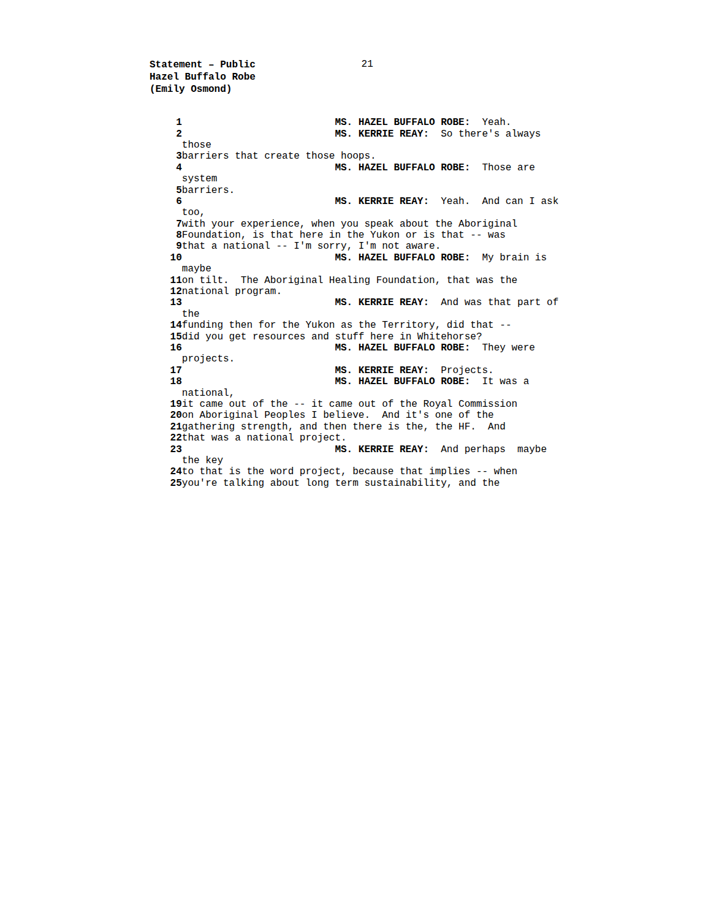Statement – Public
Hazel Buffalo Robe
(Emily Osmond)
21
| 1 | MS. HAZEL BUFFALO ROBE: Yeah. |
| 2 | MS. KERRIE REAY: So there's always those |
| 3 | barriers that create those hoops. |
| 4 | MS. HAZEL BUFFALO ROBE: Those are system |
| 5 | barriers. |
| 6 | MS. KERRIE REAY: Yeah. And can I ask too, |
| 7 | with your experience, when you speak about the Aboriginal |
| 8 | Foundation, is that here in the Yukon or is that -- was |
| 9 | that a national -- I'm sorry, I'm not aware. |
| 10 | MS. HAZEL BUFFALO ROBE: My brain is maybe |
| 11 | on tilt. The Aboriginal Healing Foundation, that was the |
| 12 | national program. |
| 13 | MS. KERRIE REAY: And was that part of the |
| 14 | funding then for the Yukon as the Territory, did that -- |
| 15 | did you get resources and stuff here in Whitehorse? |
| 16 | MS. HAZEL BUFFALO ROBE: They were projects. |
| 17 | MS. KERRIE REAY: Projects. |
| 18 | MS. HAZEL BUFFALO ROBE: It was a national, |
| 19 | it came out of the -- it came out of the Royal Commission |
| 20 | on Aboriginal Peoples I believe. And it's one of the |
| 21 | gathering strength, and then there is the, the HF. And |
| 22 | that was a national project. |
| 23 | MS. KERRIE REAY: And perhaps maybe the key |
| 24 | to that is the word project, because that implies -- when |
| 25 | you're talking about long term sustainability, and the |